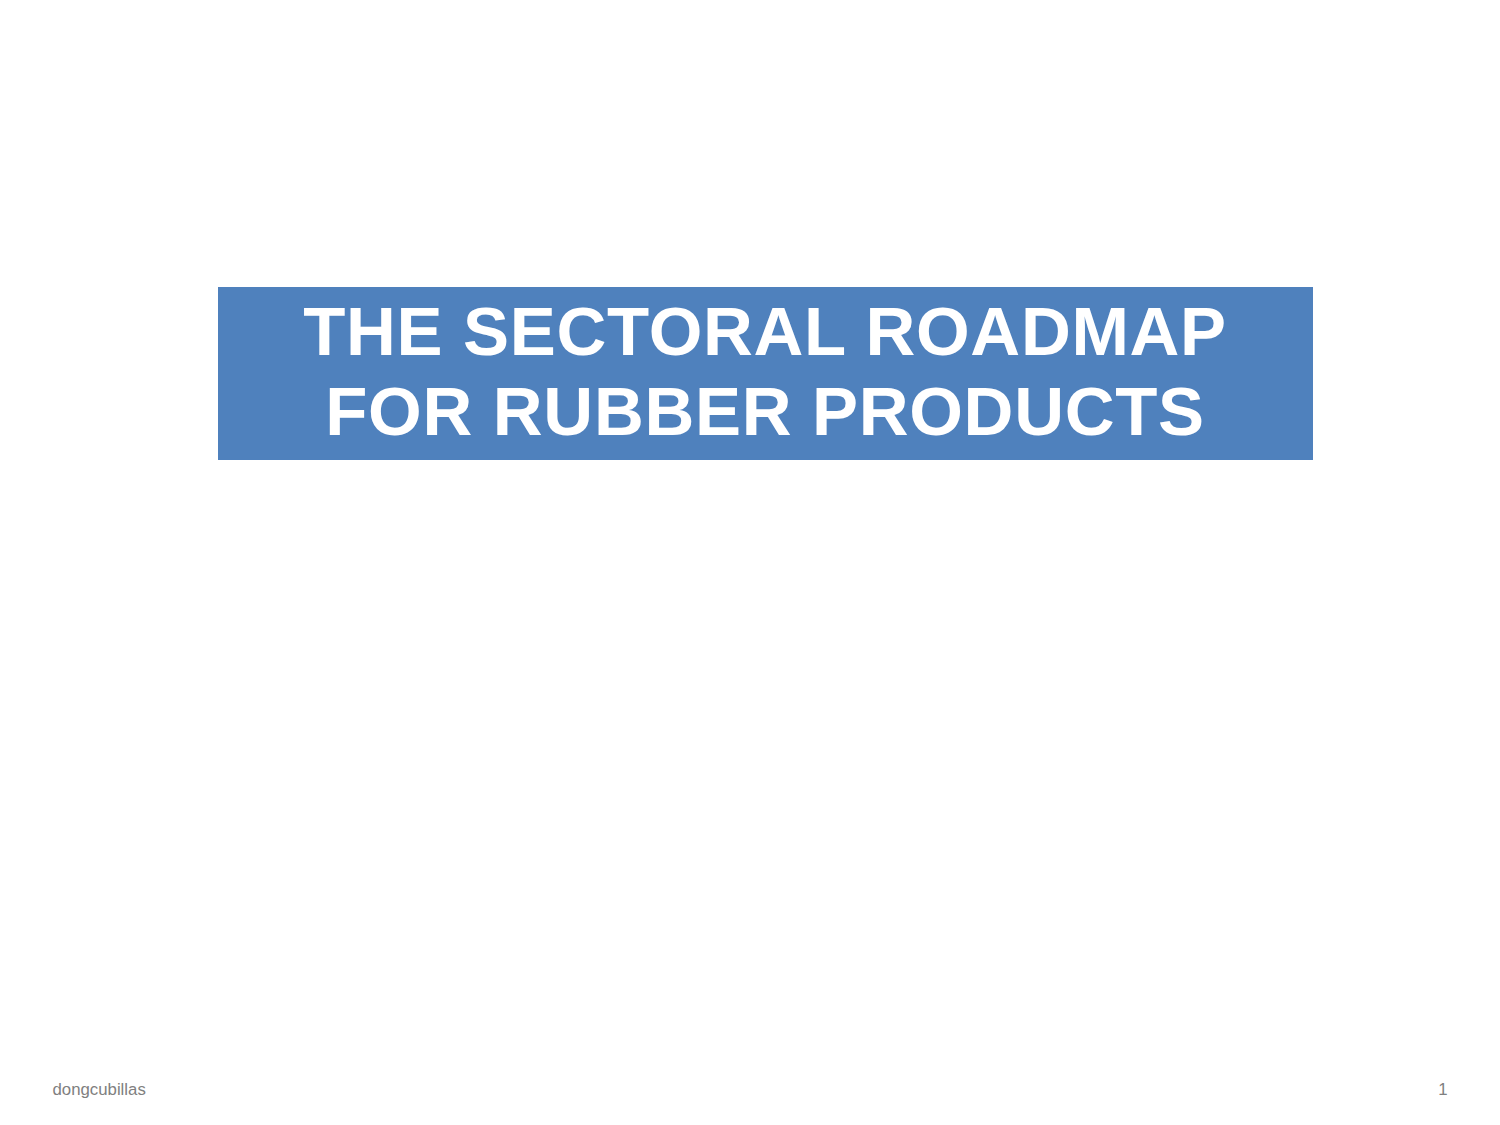THE SECTORAL ROADMAP
FOR RUBBER PRODUCTS
dongcubillas 1